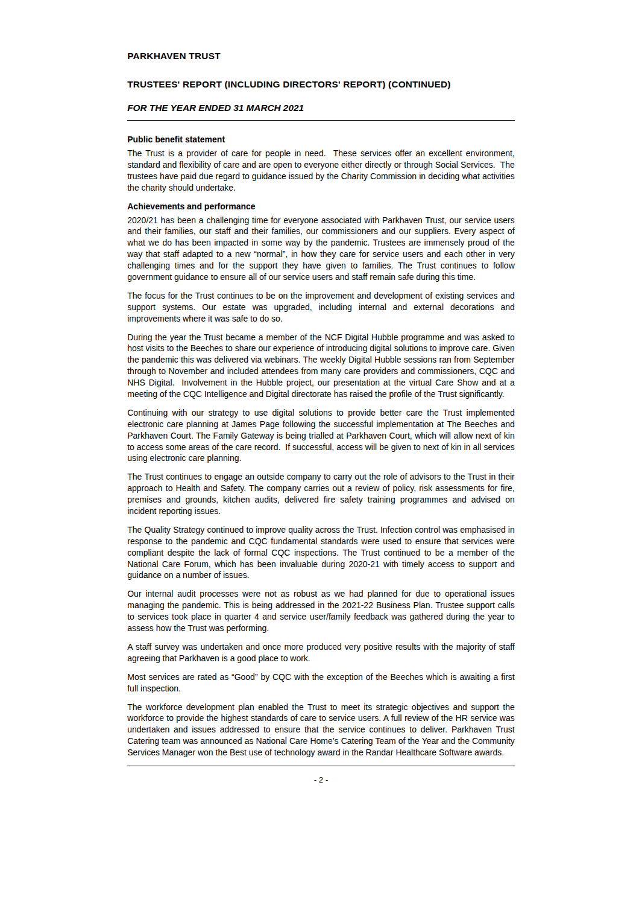PARKHAVEN TRUST
TRUSTEES' REPORT (INCLUDING DIRECTORS' REPORT) (CONTINUED)
FOR THE YEAR ENDED 31 MARCH 2021
Public benefit statement
The Trust is a provider of care for people in need. These services offer an excellent environment, standard and flexibility of care and are open to everyone either directly or through Social Services. The trustees have paid due regard to guidance issued by the Charity Commission in deciding what activities the charity should undertake.
Achievements and performance
2020/21 has been a challenging time for everyone associated with Parkhaven Trust, our service users and their families, our staff and their families, our commissioners and our suppliers. Every aspect of what we do has been impacted in some way by the pandemic. Trustees are immensely proud of the way that staff adapted to a new “normal”, in how they care for service users and each other in very challenging times and for the support they have given to families. The Trust continues to follow government guidance to ensure all of our service users and staff remain safe during this time.
The focus for the Trust continues to be on the improvement and development of existing services and support systems. Our estate was upgraded, including internal and external decorations and improvements where it was safe to do so.
During the year the Trust became a member of the NCF Digital Hubble programme and was asked to host visits to the Beeches to share our experience of introducing digital solutions to improve care. Given the pandemic this was delivered via webinars. The weekly Digital Hubble sessions ran from September through to November and included attendees from many care providers and commissioners, CQC and NHS Digital. Involvement in the Hubble project, our presentation at the virtual Care Show and at a meeting of the CQC Intelligence and Digital directorate has raised the profile of the Trust significantly.
Continuing with our strategy to use digital solutions to provide better care the Trust implemented electronic care planning at James Page following the successful implementation at The Beeches and Parkhaven Court. The Family Gateway is being trialled at Parkhaven Court, which will allow next of kin to access some areas of the care record. If successful, access will be given to next of kin in all services using electronic care planning.
The Trust continues to engage an outside company to carry out the role of advisors to the Trust in their approach to Health and Safety. The company carries out a review of policy, risk assessments for fire, premises and grounds, kitchen audits, delivered fire safety training programmes and advised on incident reporting issues.
The Quality Strategy continued to improve quality across the Trust. Infection control was emphasised in response to the pandemic and CQC fundamental standards were used to ensure that services were compliant despite the lack of formal CQC inspections. The Trust continued to be a member of the National Care Forum, which has been invaluable during 2020-21 with timely access to support and guidance on a number of issues.
Our internal audit processes were not as robust as we had planned for due to operational issues managing the pandemic. This is being addressed in the 2021-22 Business Plan. Trustee support calls to services took place in quarter 4 and service user/family feedback was gathered during the year to assess how the Trust was performing.
A staff survey was undertaken and once more produced very positive results with the majority of staff agreeing that Parkhaven is a good place to work.
Most services are rated as “Good” by CQC with the exception of the Beeches which is awaiting a first full inspection.
The workforce development plan enabled the Trust to meet its strategic objectives and support the workforce to provide the highest standards of care to service users. A full review of the HR service was undertaken and issues addressed to ensure that the service continues to deliver. Parkhaven Trust Catering team was announced as National Care Home’s Catering Team of the Year and the Community Services Manager won the Best use of technology award in the Randar Healthcare Software awards.
- 2 -